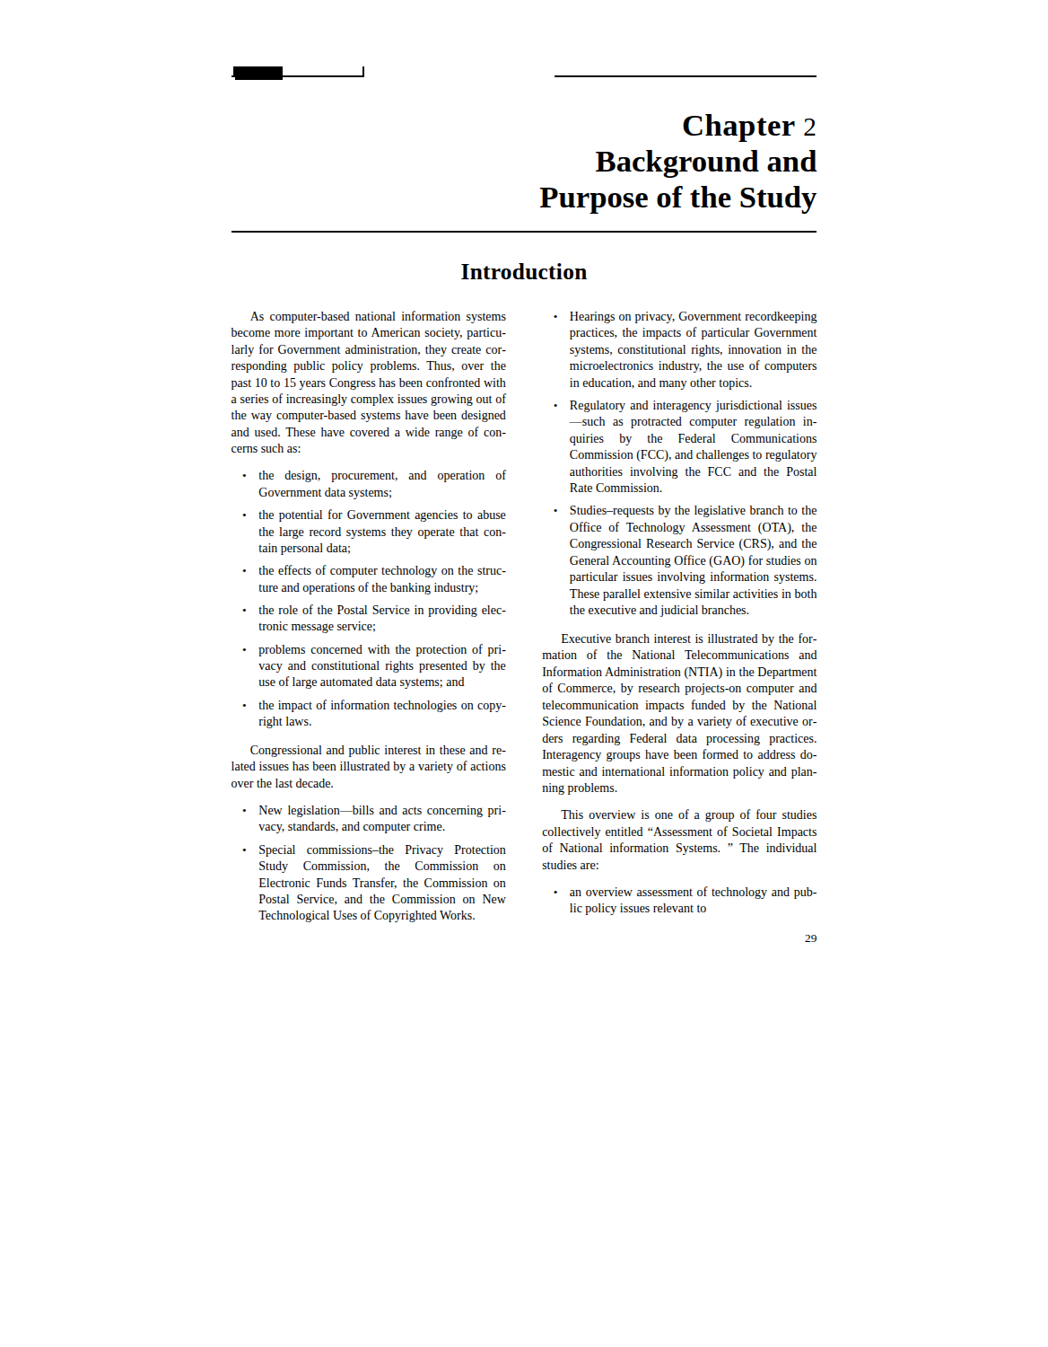Chapter 2
Background and
Purpose of the Study
Introduction
As computer-based national information systems become more important to American society, particularly for Government administration, they create corresponding public policy problems. Thus, over the past 10 to 15 years Congress has been confronted with a series of increasingly complex issues growing out of the way computer-based systems have been designed and used. These have covered a wide range of concerns such as:
the design, procurement, and operation of Government data systems;
the potential for Government agencies to abuse the large record systems they operate that contain personal data;
the effects of computer technology on the structure and operations of the banking industry;
the role of the Postal Service in providing electronic message service;
problems concerned with the protection of privacy and constitutional rights presented by the use of large automated data systems; and
the impact of information technologies on copyright laws.
Congressional and public interest in these and related issues has been illustrated by a variety of actions over the last decade.
New legislation—bills and acts concerning privacy, standards, and computer crime.
Special commissions–the Privacy Protection Study Commission, the Commission on Electronic Funds Transfer, the Commission on Postal Service, and the Commission on New Technological Uses of Copyrighted Works.
Hearings on privacy, Government recordkeeping practices, the impacts of particular Government systems, constitutional rights, innovation in the microelectronics industry, the use of computers in education, and many other topics.
Regulatory and interagency jurisdictional issues—such as protracted computer regulation inquiries by the Federal Communications Commission (FCC), and challenges to regulatory authorities involving the FCC and the Postal Rate Commission.
Studies–requests by the legislative branch to the Office of Technology Assessment (OTA), the Congressional Research Service (CRS), and the General Accounting Office (GAO) for studies on particular issues involving information systems. These parallel extensive similar activities in both the executive and judicial branches.
Executive branch interest is illustrated by the formation of the National Telecommunications and Information Administration (NTIA) in the Department of Commerce, by research projects-on computer and telecommunication impacts funded by the National Science Foundation, and by a variety of executive orders regarding Federal data processing practices. Interagency groups have been formed to address domestic and international information policy and planning problems.
This overview is one of a group of four studies collectively entitled “Assessment of Societal Impacts of National information Systems. ” The individual studies are:
an overview assessment of technology and public policy issues relevant to
29